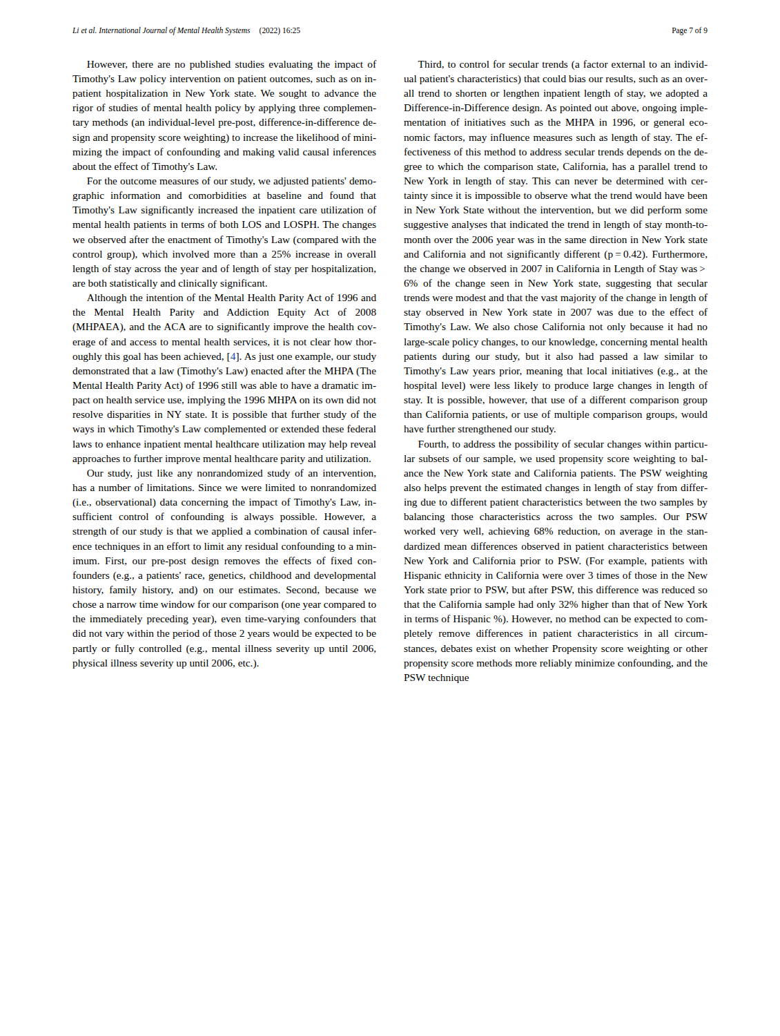Li et al. International Journal of Mental Health Systems (2022) 16:25
Page 7 of 9
However, there are no published studies evaluating the impact of Timothy's Law policy intervention on patient outcomes, such as on inpatient hospitalization in New York state. We sought to advance the rigor of studies of mental health policy by applying three complementary methods (an individual-level pre-post, difference-in-difference design and propensity score weighting) to increase the likelihood of minimizing the impact of confounding and making valid causal inferences about the effect of Timothy's Law.
For the outcome measures of our study, we adjusted patients' demographic information and comorbidities at baseline and found that Timothy's Law significantly increased the inpatient care utilization of mental health patients in terms of both LOS and LOSPH. The changes we observed after the enactment of Timothy's Law (compared with the control group), which involved more than a 25% increase in overall length of stay across the year and of length of stay per hospitalization, are both statistically and clinically significant.
Although the intention of the Mental Health Parity Act of 1996 and the Mental Health Parity and Addiction Equity Act of 2008 (MHPAEA), and the ACA are to significantly improve the health coverage of and access to mental health services, it is not clear how thoroughly this goal has been achieved, [4]. As just one example, our study demonstrated that a law (Timothy's Law) enacted after the MHPA (The Mental Health Parity Act) of 1996 still was able to have a dramatic impact on health service use, implying the 1996 MHPA on its own did not resolve disparities in NY state. It is possible that further study of the ways in which Timothy's Law complemented or extended these federal laws to enhance inpatient mental healthcare utilization may help reveal approaches to further improve mental healthcare parity and utilization.
Our study, just like any nonrandomized study of an intervention, has a number of limitations. Since we were limited to nonrandomized (i.e., observational) data concerning the impact of Timothy's Law, insufficient control of confounding is always possible. However, a strength of our study is that we applied a combination of causal inference techniques in an effort to limit any residual confounding to a minimum. First, our pre-post design removes the effects of fixed confounders (e.g., a patients' race, genetics, childhood and developmental history, family history, and) on our estimates. Second, because we chose a narrow time window for our comparison (one year compared to the immediately preceding year), even time-varying confounders that did not vary within the period of those 2 years would be expected to be partly or fully controlled (e.g., mental illness severity up until 2006, physical illness severity up until 2006, etc.).
Third, to control for secular trends (a factor external to an individual patient's characteristics) that could bias our results, such as an overall trend to shorten or lengthen inpatient length of stay, we adopted a Difference-in-Difference design. As pointed out above, ongoing implementation of initiatives such as the MHPA in 1996, or general economic factors, may influence measures such as length of stay. The effectiveness of this method to address secular trends depends on the degree to which the comparison state, California, has a parallel trend to New York in length of stay. This can never be determined with certainty since it is impossible to observe what the trend would have been in New York State without the intervention, but we did perform some suggestive analyses that indicated the trend in length of stay month-to-month over the 2006 year was in the same direction in New York state and California and not significantly different (p = 0.42). Furthermore, the change we observed in 2007 in California in Length of Stay was > 6% of the change seen in New York state, suggesting that secular trends were modest and that the vast majority of the change in length of stay observed in New York state in 2007 was due to the effect of Timothy's Law. We also chose California not only because it had no large-scale policy changes, to our knowledge, concerning mental health patients during our study, but it also had passed a law similar to Timothy's Law years prior, meaning that local initiatives (e.g., at the hospital level) were less likely to produce large changes in length of stay. It is possible, however, that use of a different comparison group than California patients, or use of multiple comparison groups, would have further strengthened our study.
Fourth, to address the possibility of secular changes within particular subsets of our sample, we used propensity score weighting to balance the New York state and California patients. The PSW weighting also helps prevent the estimated changes in length of stay from differing due to different patient characteristics between the two samples by balancing those characteristics across the two samples. Our PSW worked very well, achieving 68% reduction, on average in the standardized mean differences observed in patient characteristics between New York and California prior to PSW. (For example, patients with Hispanic ethnicity in California were over 3 times of those in the New York state prior to PSW, but after PSW, this difference was reduced so that the California sample had only 32% higher than that of New York in terms of Hispanic %). However, no method can be expected to completely remove differences in patient characteristics in all circumstances, debates exist on whether Propensity score weighting or other propensity score methods more reliably minimize confounding, and the PSW technique